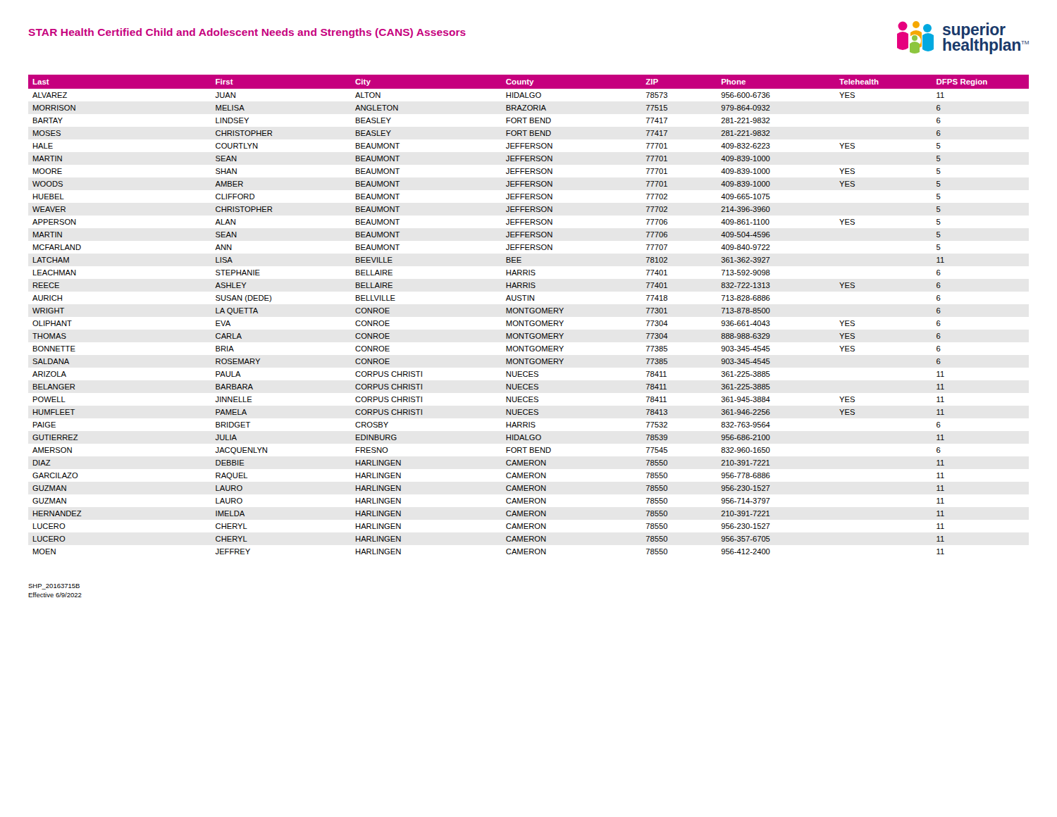STAR Health Certified Child and Adolescent Needs and Strengths (CANS) Assesors
superior healthplanTM
| Last | First | City | County | ZIP | Phone | Telehealth | DFPS Region |
| --- | --- | --- | --- | --- | --- | --- | --- |
| ALVAREZ | JUAN | ALTON | HIDALGO | 78573 | 956-600-6736 | YES | 11 |
| MORRISON | MELISA | ANGLETON | BRAZORIA | 77515 | 979-864-0932 | | 6 |
| BARTAY | LINDSEY | BEASLEY | FORT BEND | 77417 | 281-221-9832 | | 6 |
| MOSES | CHRISTOPHER | BEASLEY | FORT BEND | 77417 | 281-221-9832 | | 6 |
| HALE | COURTLYN | BEAUMONT | JEFFERSON | 77701 | 409-832-6223 | YES | 5 |
| MARTIN | SEAN | BEAUMONT | JEFFERSON | 77701 | 409-839-1000 | | 5 |
| MOORE | SHAN | BEAUMONT | JEFFERSON | 77701 | 409-839-1000 | YES | 5 |
| WOODS | AMBER | BEAUMONT | JEFFERSON | 77701 | 409-839-1000 | YES | 5 |
| HUEBEL | CLIFFORD | BEAUMONT | JEFFERSON | 77702 | 409-665-1075 | | 5 |
| WEAVER | CHRISTOPHER | BEAUMONT | JEFFERSON | 77702 | 214-396-3960 | | 5 |
| APPERSON | ALAN | BEAUMONT | JEFFERSON | 77706 | 409-861-1100 | YES | 5 |
| MARTIN | SEAN | BEAUMONT | JEFFERSON | 77706 | 409-504-4596 | | 5 |
| MCFARLAND | ANN | BEAUMONT | JEFFERSON | 77707 | 409-840-9722 | | 5 |
| LATCHAM | LISA | BEEVILLE | BEE | 78102 | 361-362-3927 | | 11 |
| LEACHMAN | STEPHANIE | BELLAIRE | HARRIS | 77401 | 713-592-9098 | | 6 |
| REECE | ASHLEY | BELLAIRE | HARRIS | 77401 | 832-722-1313 | YES | 6 |
| AURICH | SUSAN (DEDE) | BELLVILLE | AUSTIN | 77418 | 713-828-6886 | | 6 |
| WRIGHT | LA QUETTA | CONROE | MONTGOMERY | 77301 | 713-878-8500 | | 6 |
| OLIPHANT | EVA | CONROE | MONTGOMERY | 77304 | 936-661-4043 | YES | 6 |
| THOMAS | CARLA | CONROE | MONTGOMERY | 77304 | 888-988-6329 | YES | 6 |
| BONNETTE | BRIA | CONROE | MONTGOMERY | 77385 | 903-345-4545 | YES | 6 |
| SALDANA | ROSEMARY | CONROE | MONTGOMERY | 77385 | 903-345-4545 | | 6 |
| ARIZOLA | PAULA | CORPUS CHRISTI | NUECES | 78411 | 361-225-3885 | | 11 |
| BELANGER | BARBARA | CORPUS CHRISTI | NUECES | 78411 | 361-225-3885 | | 11 |
| POWELL | JINNELLE | CORPUS CHRISTI | NUECES | 78411 | 361-945-3884 | YES | 11 |
| HUMFLEET | PAMELA | CORPUS CHRISTI | NUECES | 78413 | 361-946-2256 | YES | 11 |
| PAIGE | BRIDGET | CROSBY | HARRIS | 77532 | 832-763-9564 | | 6 |
| GUTIERREZ | JULIA | EDINBURG | HIDALGO | 78539 | 956-686-2100 | | 11 |
| AMERSON | JACQUENLYN | FRESNO | FORT BEND | 77545 | 832-960-1650 | | 6 |
| DIAZ | DEBBIE | HARLINGEN | CAMERON | 78550 | 210-391-7221 | | 11 |
| GARCILAZO | RAQUEL | HARLINGEN | CAMERON | 78550 | 956-778-6886 | | 11 |
| GUZMAN | LAURO | HARLINGEN | CAMERON | 78550 | 956-230-1527 | | 11 |
| GUZMAN | LAURO | HARLINGEN | CAMERON | 78550 | 956-714-3797 | | 11 |
| HERNANDEZ | IMELDA | HARLINGEN | CAMERON | 78550 | 210-391-7221 | | 11 |
| LUCERO | CHERYL | HARLINGEN | CAMERON | 78550 | 956-230-1527 | | 11 |
| LUCERO | CHERYL | HARLINGEN | CAMERON | 78550 | 956-357-6705 | | 11 |
| MOEN | JEFFREY | HARLINGEN | CAMERON | 78550 | 956-412-2400 | | 11 |
SHP_20163715B
Effective 6/9/2022